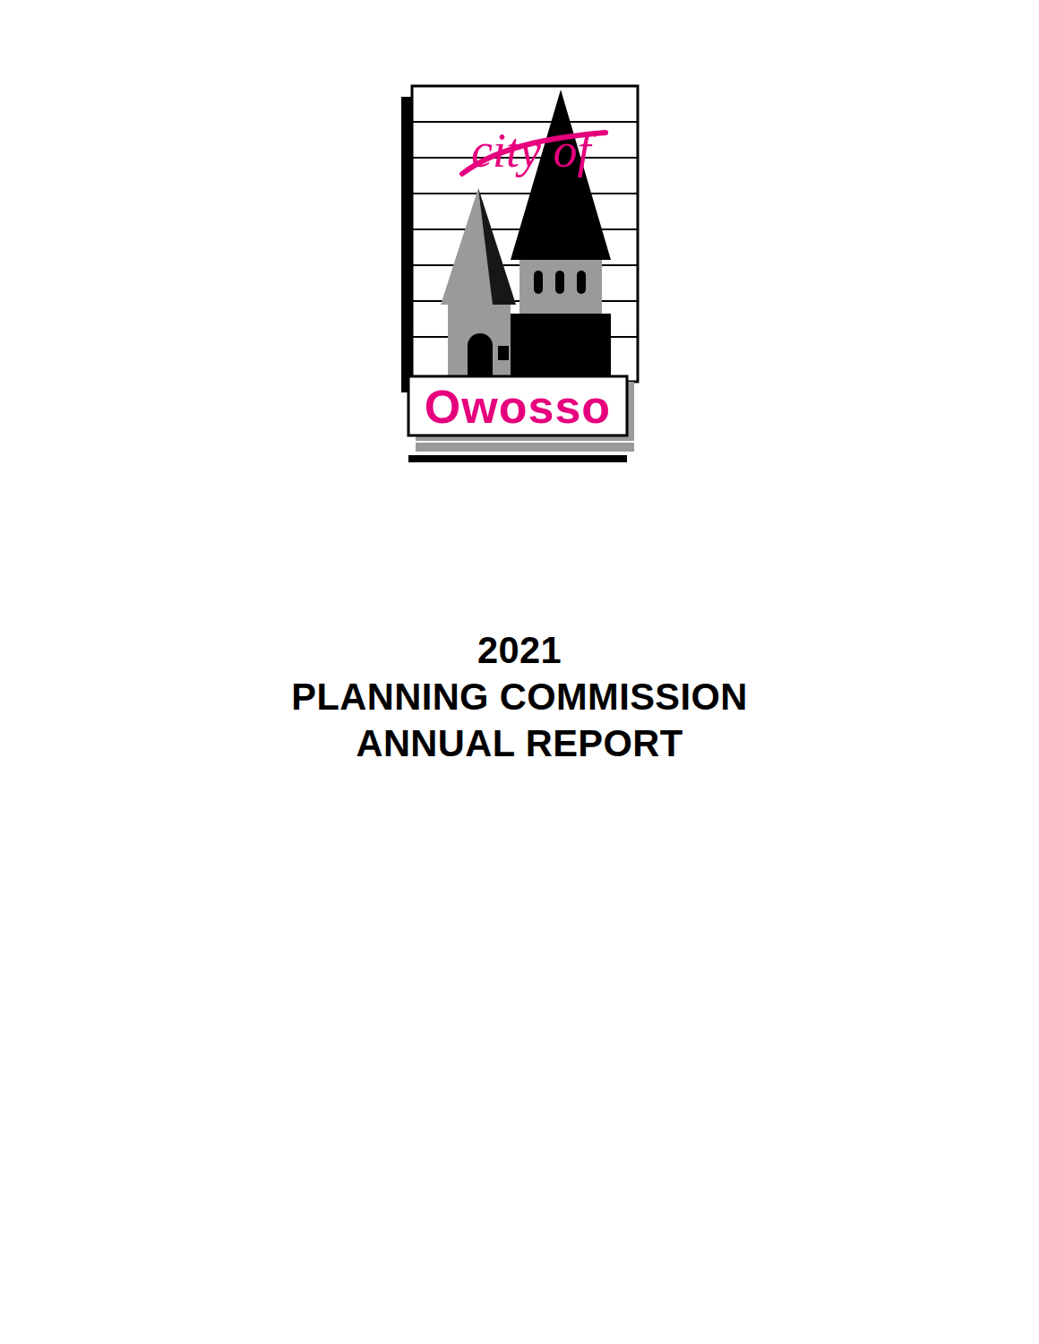city of Owosso
2021 PLANNING COMMISSION ANNUAL REPORT